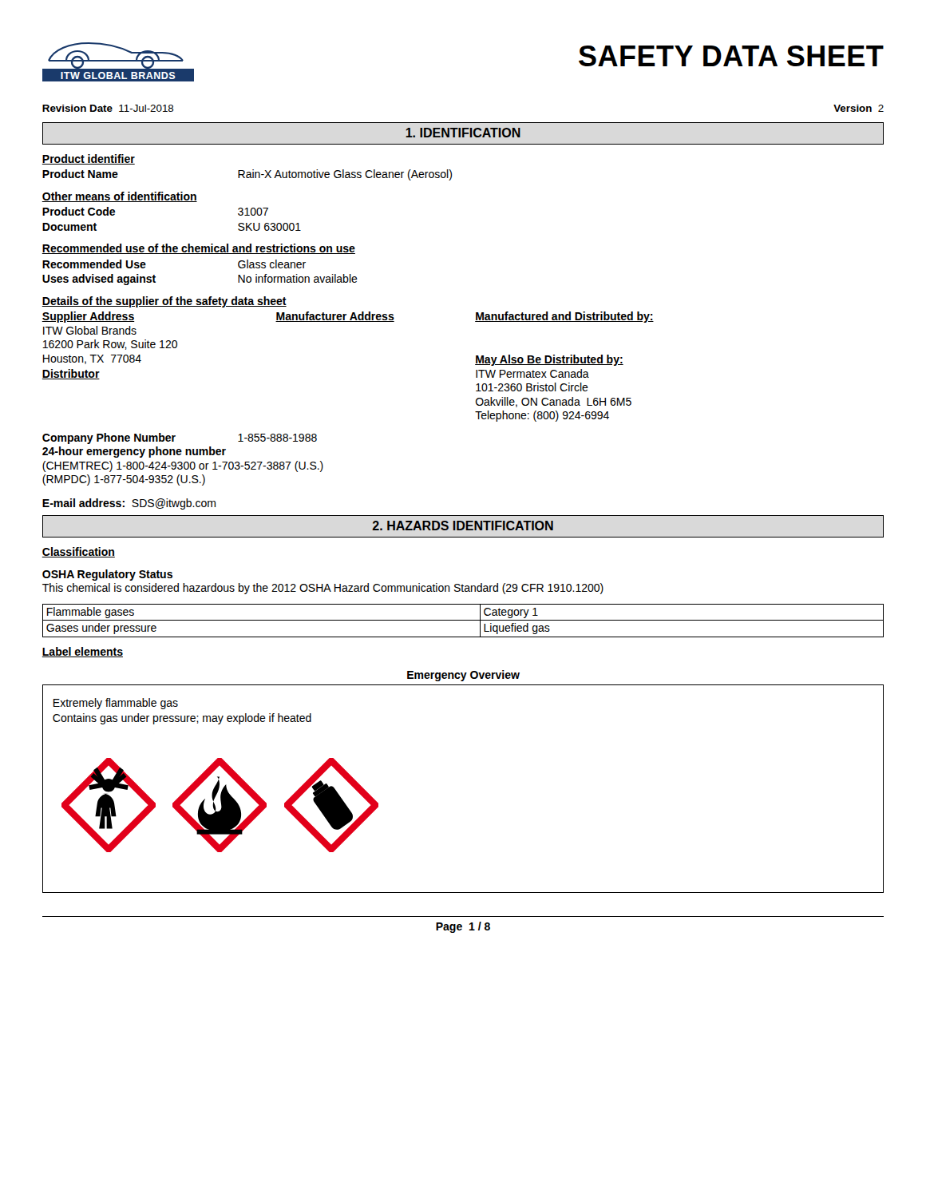ITW GLOBAL BRANDS
SAFETY DATA SHEET
Revision Date 11-Jul-2018
Version 2
1. IDENTIFICATION
Product identifier
Product Name
Rain-X Automotive Glass Cleaner (Aerosol)
Other means of identification
Product Code
31007
Document
SKU 630001
Recommended use of the chemical and restrictions on use
Recommended Use
Glass cleaner
Uses advised against
No information available
Details of the supplier of the safety data sheet
Supplier Address
ITW Global Brands
16200 Park Row, Suite 120
Houston, TX 77084
Distributor
Manufacturer Address
Manufactured and Distributed by:
May Also Be Distributed by:
ITW Permatex Canada
101-2360 Bristol Circle
Oakville, ON Canada L6H 6M5
Telephone: (800) 924-6994
Company Phone Number 1-855-888-1988
24-hour emergency phone number
(CHEMTREC) 1-800-424-9300 or 1-703-527-3887 (U.S.)
(RMPDC) 1-877-504-9352 (U.S.)
E-mail address: SDS@itwgb.com
2. HAZARDS IDENTIFICATION
Classification
OSHA Regulatory Status
This chemical is considered hazardous by the 2012 OSHA Hazard Communication Standard (29 CFR 1910.1200)
| Flammable gases | Category 1 |
| Gases under pressure | Liquefied gas |
Label elements
Emergency Overview
Extremely flammable gas
Contains gas under pressure; may explode if heated
Page 1 / 8